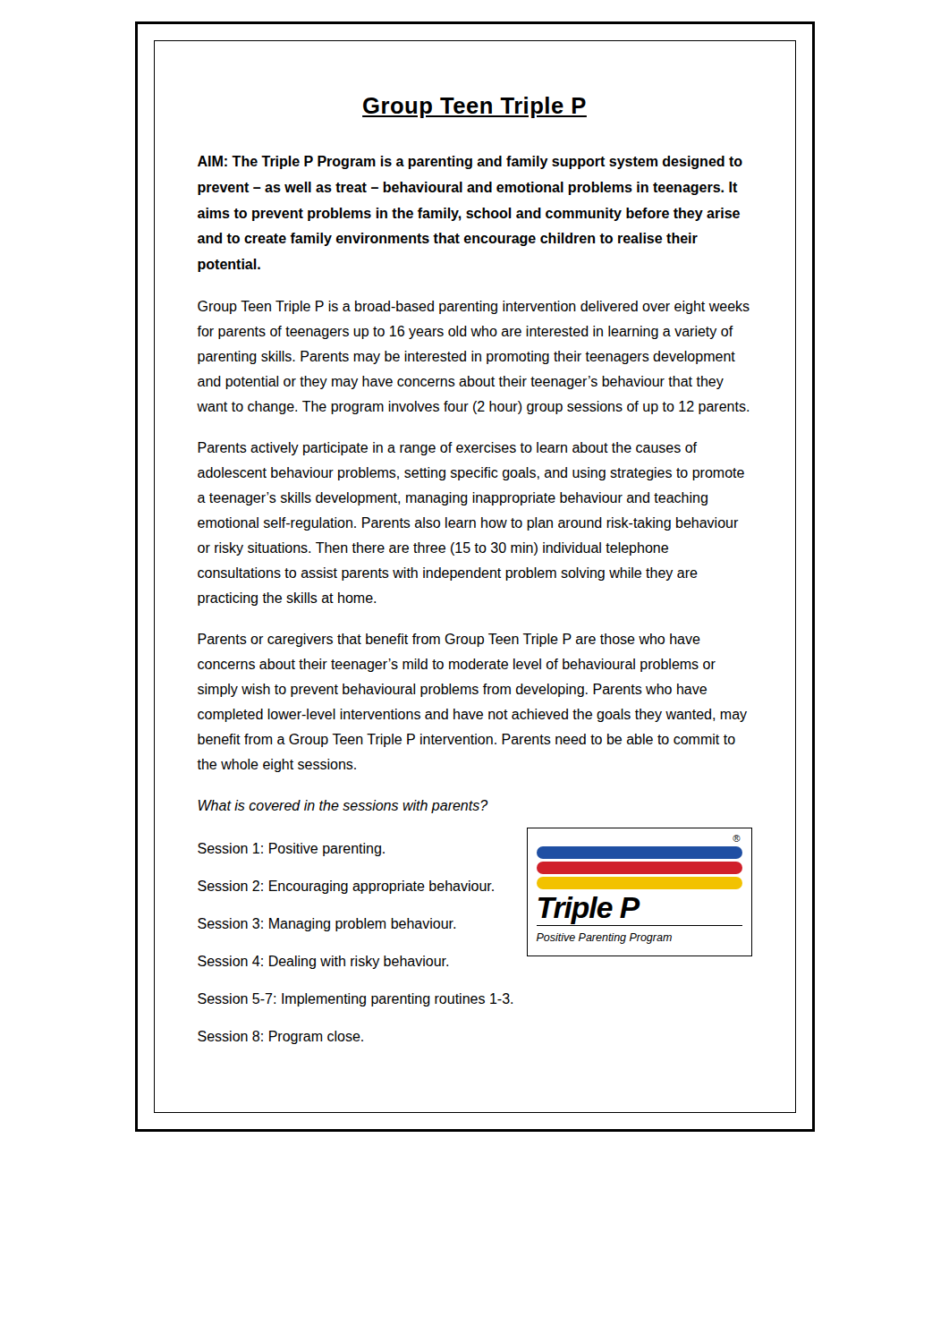Group Teen Triple P
AIM: The Triple P Program is a parenting and family support system designed to prevent – as well as treat – behavioural and emotional problems in teenagers. It aims to prevent problems in the family, school and community before they arise and to create family environments that encourage children to realise their potential.
Group Teen Triple P is a broad-based parenting intervention delivered over eight weeks for parents of teenagers up to 16 years old who are interested in learning a variety of parenting skills. Parents may be interested in promoting their teenagers development and potential or they may have concerns about their teenager’s behaviour that they want to change. The program involves four (2 hour) group sessions of up to 12 parents.
Parents actively participate in a range of exercises to learn about the causes of adolescent behaviour problems, setting specific goals, and using strategies to promote a teenager’s skills development, managing inappropriate behaviour and teaching emotional self-regulation. Parents also learn how to plan around risk-taking behaviour or risky situations. Then there are three (15 to 30 min) individual telephone consultations to assist parents with independent problem solving while they are practicing the skills at home.
Parents or caregivers that benefit from Group Teen Triple P are those who have concerns about their teenager’s mild to moderate level of behavioural problems or simply wish to prevent behavioural problems from developing. Parents who have completed lower-level interventions and have not achieved the goals they wanted, may benefit from a Group Teen Triple P intervention. Parents need to be able to commit to the whole eight sessions.
What is covered in the sessions with parents?
®
Triple P
Positive Parenting Program
Session 1: Positive parenting.
Session 2: Encouraging appropriate behaviour.
Session 3: Managing problem behaviour.
Session 4: Dealing with risky behaviour.
Session 5-7: Implementing parenting routines 1-3.
Session 8: Program close.